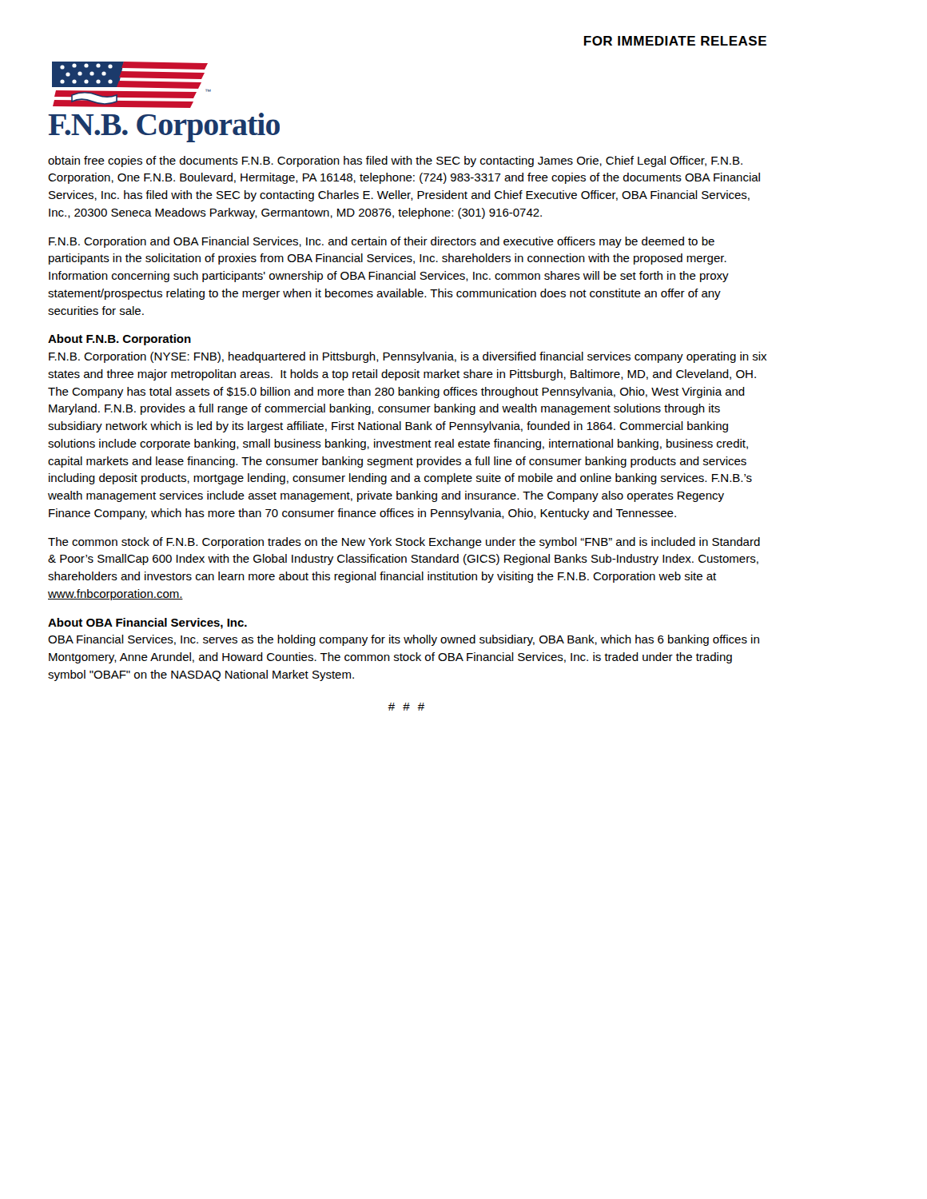FOR IMMEDIATE RELEASE
™ F.N.B. Corporation
obtain free copies of the documents F.N.B. Corporation has filed with the SEC by contacting James Orie, Chief Legal Officer, F.N.B. Corporation, One F.N.B. Boulevard, Hermitage, PA 16148, telephone: (724) 983-3317 and free copies of the documents OBA Financial Services, Inc. has filed with the SEC by contacting Charles E. Weller, President and Chief Executive Officer, OBA Financial Services, Inc., 20300 Seneca Meadows Parkway, Germantown, MD 20876, telephone: (301) 916-0742.
F.N.B. Corporation and OBA Financial Services, Inc. and certain of their directors and executive officers may be deemed to be participants in the solicitation of proxies from OBA Financial Services, Inc. shareholders in connection with the proposed merger. Information concerning such participants' ownership of OBA Financial Services, Inc. common shares will be set forth in the proxy statement/prospectus relating to the merger when it becomes available. This communication does not constitute an offer of any securities for sale.
About F.N.B. Corporation
F.N.B. Corporation (NYSE: FNB), headquartered in Pittsburgh, Pennsylvania, is a diversified financial services company operating in six states and three major metropolitan areas. It holds a top retail deposit market share in Pittsburgh, Baltimore, MD, and Cleveland, OH. The Company has total assets of $15.0 billion and more than 280 banking offices throughout Pennsylvania, Ohio, West Virginia and Maryland. F.N.B. provides a full range of commercial banking, consumer banking and wealth management solutions through its subsidiary network which is led by its largest affiliate, First National Bank of Pennsylvania, founded in 1864. Commercial banking solutions include corporate banking, small business banking, investment real estate financing, international banking, business credit, capital markets and lease financing. The consumer banking segment provides a full line of consumer banking products and services including deposit products, mortgage lending, consumer lending and a complete suite of mobile and online banking services. F.N.B.’s wealth management services include asset management, private banking and insurance. The Company also operates Regency Finance Company, which has more than 70 consumer finance offices in Pennsylvania, Ohio, Kentucky and Tennessee.
The common stock of F.N.B. Corporation trades on the New York Stock Exchange under the symbol “FNB” and is included in Standard & Poor’s SmallCap 600 Index with the Global Industry Classification Standard (GICS) Regional Banks Sub-Industry Index. Customers, shareholders and investors can learn more about this regional financial institution by visiting the F.N.B. Corporation web site at www.fnbcorporation.com.
About OBA Financial Services, Inc.
OBA Financial Services, Inc. serves as the holding company for its wholly owned subsidiary, OBA Bank, which has 6 banking offices in Montgomery, Anne Arundel, and Howard Counties. The common stock of OBA Financial Services, Inc. is traded under the trading symbol "OBAF" on the NASDAQ National Market System.
# # #